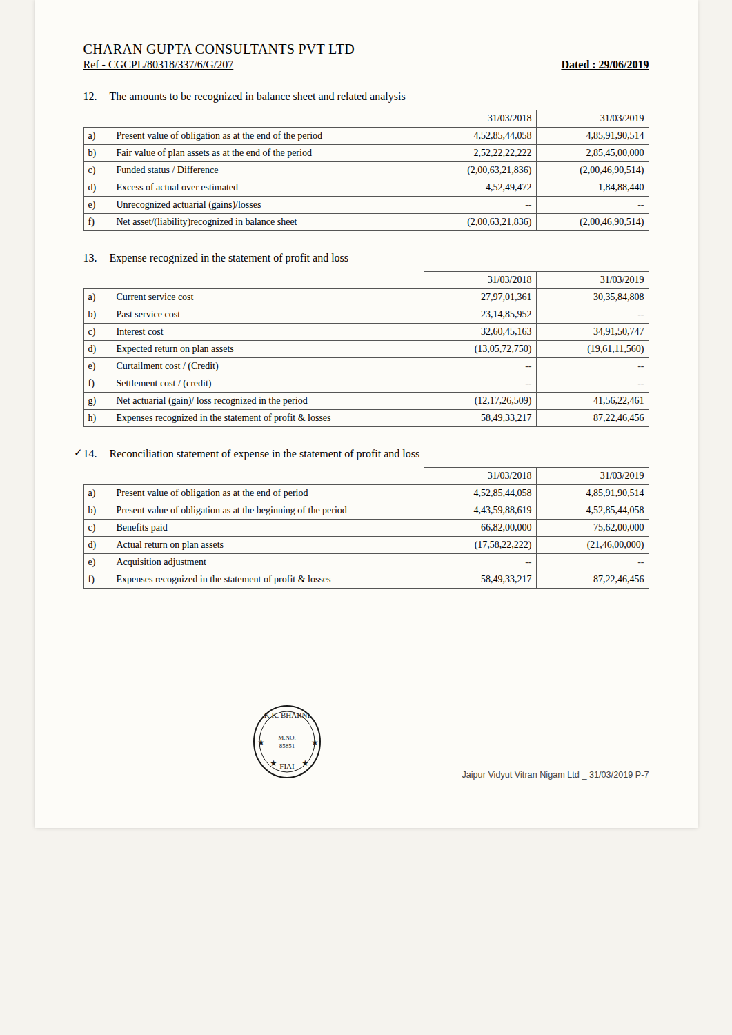CHARAN GUPTA CONSULTANTS PVT LTD
Ref - CGCPL/80318/337/6/G/207 Dated : 29/06/2019
12.
The amounts to be recognized in balance sheet and related analysis
| | 31/03/2018 | 31/03/2019 |
| --- | --- | --- |
| a) | Present value of obligation as at the end of the period | 4,52,85,44,058 | 4,85,91,90,514 |
| b) | Fair value of plan assets as at the end of the period | 2,52,22,22,222 | 2,85,45,00,000 |
| c) | Funded status / Difference | (2,00,63,21,836) | (2,00,46,90,514) |
| d) | Excess of actual over estimated | 4,52,49,472 | 1,84,88,440 |
| e) | Unrecognized actuarial (gains)/losses | -- | -- |
| f) | Net asset/(liability)recognized in balance sheet | (2,00,63,21,836) | (2,00,46,90,514) |
13.
Expense recognized in the statement of profit and loss
| | 31/03/2018 | 31/03/2019 |
| --- | --- | --- |
| a) | Current service cost | 27,97,01,361 | 30,35,84,808 |
| b) | Past service cost | 23,14,85,952 | -- |
| c) | Interest cost | 32,60,45,163 | 34,91,50,747 |
| d) | Expected return on plan assets | (13,05,72,750) | (19,61,11,560) |
| e) | Curtailment cost / (Credit) | -- | -- |
| f) | Settlement cost / (credit) | -- | -- |
| g) | Net actuarial (gain)/ loss recognized in the period | (12,17,26,509) | 41,56,22,461 |
| h) | Expenses recognized in the statement of profit & losses | 58,49,33,217 | 87,22,46,456 |
✓14.
Reconciliation statement of expense in the statement of profit and loss
| | 31/03/2018 | 31/03/2019 |
| --- | --- | --- |
| a) | Present value of obligation as at the end of period | 4,52,85,44,058 | 4,85,91,90,514 |
| b) | Present value of obligation as at the beginning of the period | 4,43,59,88,619 | 4,52,85,44,058 |
| c) | Benefits paid | 66,82,00,000 | 75,62,00,000 |
| d) | Actual return on plan assets | (17,58,22,222) | (21,46,00,000) |
| e) | Acquisition adjustment | -- | -- |
| f) | Expenses recognized in the statement of profit & losses | 58,49,33,217 | 87,22,46,456 |
K.K. BHARNI M.NO. 85851 FIAI ★ ★ ★ ★
Jaipur Vidyut Vitran Nigam Ltd _ 31/03/2019 P-7